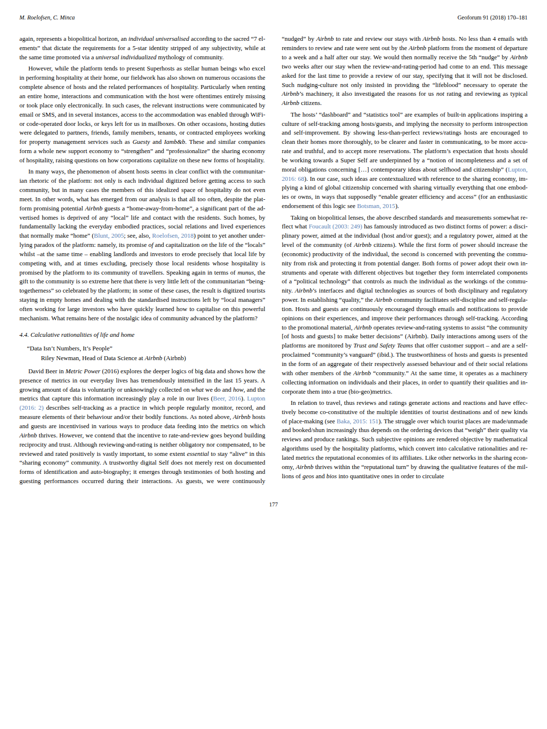M. Roelofsen, C. Minca Geoforum 91 (2018) 170–181
again, represents a biopolitical horizon, an individual universalised according to the sacred “7 elements” that dictate the requirements for a 5-star identity stripped of any subjectivity, while at the same time promoted via a universal individualized mythology of community.
However, while the platform tends to present Superhosts as stellar human beings who excel in performing hospitality at their home, our fieldwork has also shown on numerous occasions the complete absence of hosts and the related performances of hospitality. Particularly when renting an entire home, interactions and communication with the host were oftentimes entirely missing or took place only electronically. In such cases, the relevant instructions were communicated by email or SMS, and in several instances, access to the accommodation was enabled through WiFi- or code-operated door locks, or keys left for us in mailboxes. On other occasions, hosting duties were delegated to partners, friends, family members, tenants, or contracted employees working for property management services such as Guesty and Iamb&b. These and similar companies form a whole new support economy to “strengthen” and “professionalize” the sharing economy of hospitality, raising questions on how corporations capitalize on these new forms of hospitality.
In many ways, the phenomenon of absent hosts seems in clear conflict with the communitarian rhetoric of the platform: not only is each individual digitized before getting access to such community, but in many cases the members of this idealized space of hospitality do not even meet. In other words, what has emerged from our analysis is that all too often, despite the platform promising potential Airbnb guests a “home-away-from-home”, a significant part of the advertised homes is deprived of any “local” life and contact with the residents. Such homes, by fundamentally lacking the everyday embodied practices, social relations and lived experiences that normally make “home” (Blunt, 2005; see, also, Roelofsen, 2018) point to yet another underlying paradox of the platform: namely, its promise of and capitalization on the life of the “locals” whilst –at the same time – enabling landlords and investors to erode precisely that local life by competing with, and at times excluding, precisely those local residents whose hospitality is promised by the platform to its community of travellers. Speaking again in terms of munus, the gift to the community is so extreme here that there is very little left of the communitarian “being-togetherness” so celebrated by the platform; in some of these cases, the result is digitized tourists staying in empty homes and dealing with the standardised instructions left by “local managers” often working for large investors who have quickly learned how to capitalise on this powerful mechanism. What remains here of the nostalgic idea of community advanced by the platform?
4.4. Calculative rationalities of life and home
“Data Isn’t Numbers, It’s People”
Riley Newman, Head of Data Science at Airbnb (Airbnb)
David Beer in Metric Power (2016) explores the deeper logics of big data and shows how the presence of metrics in our everyday lives has tremendously intensified in the last 15 years. A growing amount of data is voluntarily or unknowingly collected on what we do and how, and the metrics that capture this information increasingly play a role in our lives (Beer, 2016). Lupton (2016: 2) describes self-tracking as a practice in which people regularly monitor, record, and measure elements of their behaviour and/or their bodily functions. As noted above, Airbnb hosts and guests are incentivised in various ways to produce data feeding into the metrics on which Airbnb thrives. However, we contend that the incentive to rate-and-review goes beyond building reciprocity and trust. Although reviewing-and-rating is neither obligatory nor compensated, to be reviewed and rated positively is vastly important, to some extent essential to stay “alive” in this “sharing economy” community. A trustworthy digital Self does not merely rest on documented forms of identification and auto-biography; it emerges through testimonies of both hosting and guesting performances occurred during their interactions. As guests, we were continuously “nudged” by Airbnb to rate and review our stays with Airbnb hosts. No less than 4 emails with reminders to review and rate were sent out by the Airbnb platform from the moment of departure to a week and a half after our stay. We would then normally receive the 5th “nudge” by Airbnb two weeks after our stay when the review-and-rating-period had come to an end. This message asked for the last time to provide a review of our stay, specifying that it will not be disclosed. Such nudging-culture not only insisted in providing the “lifeblood” necessary to operate the Airbnb’s machinery, it also investigated the reasons for us not rating and reviewing as typical Airbnb citizens.
The hosts’ “dashboard” and “statistics tool” are examples of built-in applications inspiring a culture of self-tracking among hosts/guests, and implying the necessity to perform introspection and self-improvement. By showing less-than-perfect reviews/ratings hosts are encouraged to clean their homes more thoroughly, to be clearer and faster in communicating, to be more accurate and truthful, and to accept more reservations. The platform’s expectation that hosts should be working towards a Super Self are underpinned by a “notion of incompleteness and a set of moral obligations concerning […] contemporary ideas about selfhood and citizenship” (Lupton, 2016: 68). In our case, such ideas are contextualized with reference to the sharing economy, implying a kind of global citizenship concerned with sharing virtually everything that one embodies or owns, in ways that supposedly “enable greater efficiency and access” (for an enthusiastic endorsement of this logic see Botsman, 2015).
Taking on biopolitical lenses, the above described standards and measurements somewhat reflect what Foucault (2003: 249) has famously introduced as two distinct forms of power: a disciplinary power, aimed at the individual (host and/or guest); and a regulatory power, aimed at the level of the community (of Airbnb citizens). While the first form of power should increase the (economic) productivity of the individual, the second is concerned with preventing the community from risk and protecting it from potential danger. Both forms of power adopt their own instruments and operate with different objectives but together they form interrelated components of a “political technology” that controls as much the individual as the workings of the community. Airbnb’s interfaces and digital technologies as sources of both disciplinary and regulatory power. In establishing “quality,” the Airbnb community facilitates self-discipline and self-regulation. Hosts and guests are continuously encouraged through emails and notifications to provide opinions on their experiences, and improve their performances through self-tracking. According to the promotional material, Airbnb operates review-and-rating systems to assist “the community [of hosts and guests] to make better decisions” (Airbnb). Daily interactions among users of the platforms are monitored by Trust and Safety Teams that offer customer support – and are a self-proclaimed “community’s vanguard” (ibid.). The trustworthiness of hosts and guests is presented in the form of an aggregate of their respectively assessed behaviour and of their social relations with other members of the Airbnb “community.” At the same time, it operates as a machinery collecting information on individuals and their places, in order to quantify their qualities and incorporate them into a true (bio-geo)metrics.
In relation to travel, thus reviews and ratings generate actions and reactions and have effectively become co-constitutive of the multiple identities of tourist destinations and of new kinds of place-making (see Baka, 2015: 151). The struggle over which tourist places are made/unmade and booked/shun increasingly thus depends on the ordering devices that “weigh” their quality via reviews and produce rankings. Such subjective opinions are rendered objective by mathematical algorithms used by the hospitality platforms, which convert into calculative rationalities and related metrics the reputational economies of its affiliates. Like other networks in the sharing economy, Airbnb thrives within the “reputational turn” by drawing the qualitative features of the millions of geos and bios into quantitative ones in order to circulate
177